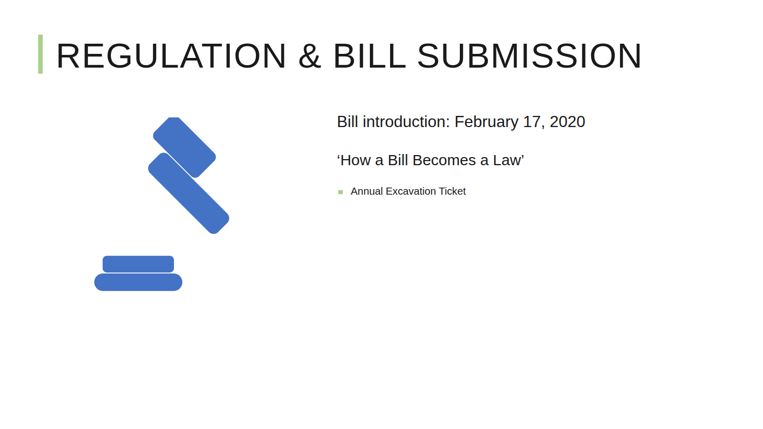Regulation & Bill Submission
Bill introduction: February 17, 2020
‘How a Bill Becomes a Law’
Annual Excavation Ticket